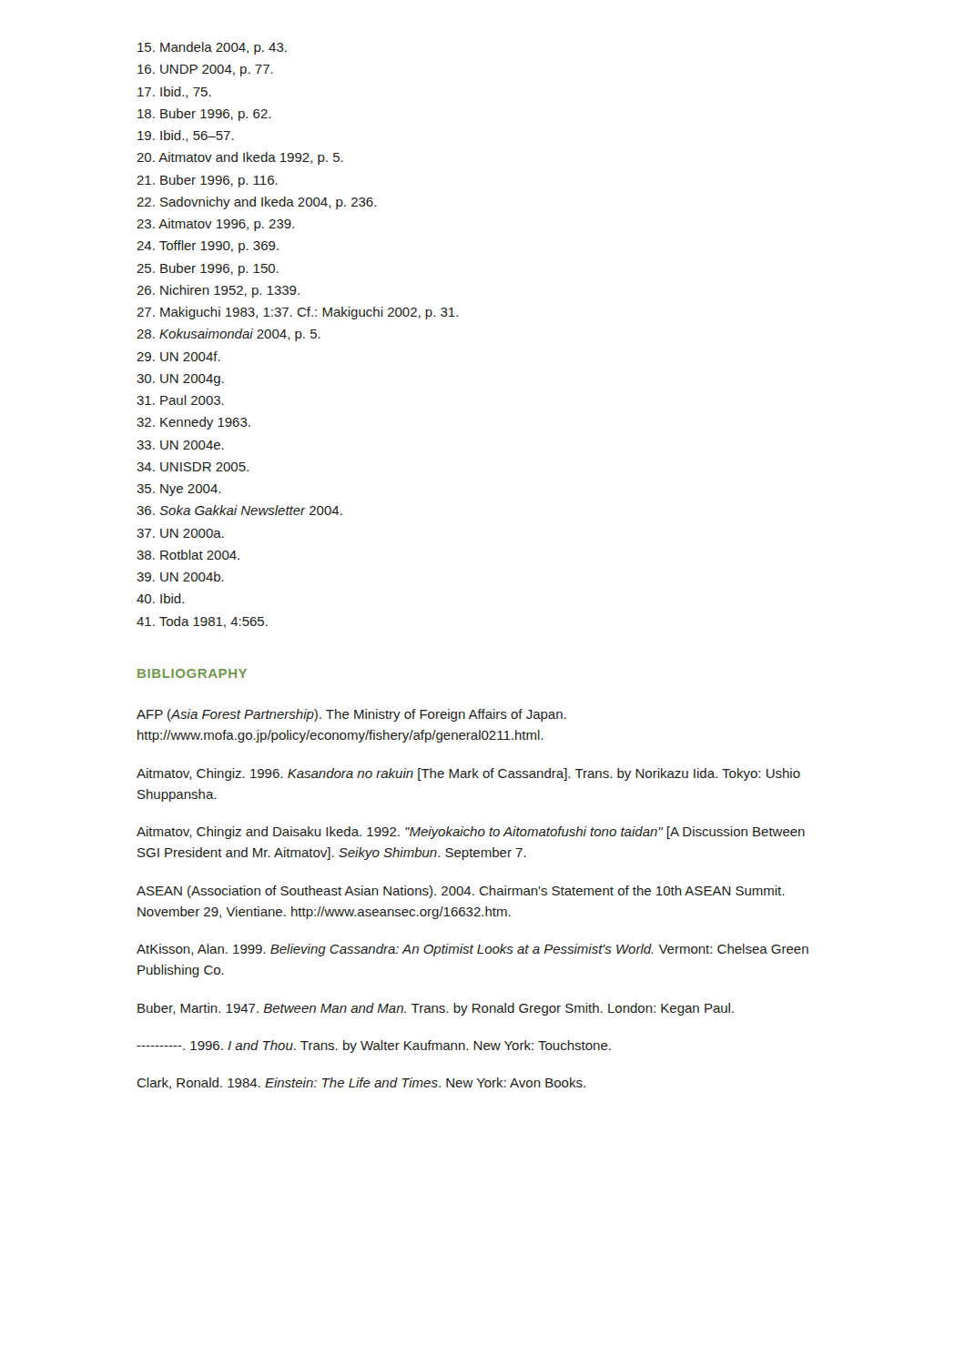15. Mandela 2004, p. 43.
16. UNDP 2004, p. 77.
17. Ibid., 75.
18. Buber 1996, p. 62.
19. Ibid., 56–57.
20. Aitmatov and Ikeda 1992, p. 5.
21. Buber 1996, p. 116.
22. Sadovnichy and Ikeda 2004, p. 236.
23. Aitmatov 1996, p. 239.
24. Toffler 1990, p. 369.
25. Buber 1996, p. 150.
26. Nichiren 1952, p. 1339.
27. Makiguchi 1983, 1:37. Cf.: Makiguchi 2002, p. 31.
28. Kokusaimondai 2004, p. 5.
29. UN 2004f.
30. UN 2004g.
31. Paul 2003.
32. Kennedy 1963.
33. UN 2004e.
34. UNISDR 2005.
35. Nye 2004.
36. Soka Gakkai Newsletter 2004.
37. UN 2000a.
38. Rotblat 2004.
39. UN 2004b.
40. Ibid.
41. Toda 1981, 4:565.
BIBLIOGRAPHY
AFP (Asia Forest Partnership). The Ministry of Foreign Affairs of Japan. http://www.mofa.go.jp/policy/economy/fishery/afp/general0211.html.
Aitmatov, Chingiz. 1996. Kasandora no rakuin [The Mark of Cassandra]. Trans. by Norikazu Iida. Tokyo: Ushio Shuppansha.
Aitmatov, Chingiz and Daisaku Ikeda. 1992. "Meiyokaicho to Aitomatofushi tono taidan" [A Discussion Between SGI President and Mr. Aitmatov]. Seikyo Shimbun. September 7.
ASEAN (Association of Southeast Asian Nations). 2004. Chairman's Statement of the 10th ASEAN Summit. November 29, Vientiane. http://www.aseansec.org/16632.htm.
AtKisson, Alan. 1999. Believing Cassandra: An Optimist Looks at a Pessimist's World. Vermont: Chelsea Green Publishing Co.
Buber, Martin. 1947. Between Man and Man. Trans. by Ronald Gregor Smith. London: Kegan Paul.
----------. 1996. I and Thou. Trans. by Walter Kaufmann. New York: Touchstone.
Clark, Ronald. 1984. Einstein: The Life and Times. New York: Avon Books.